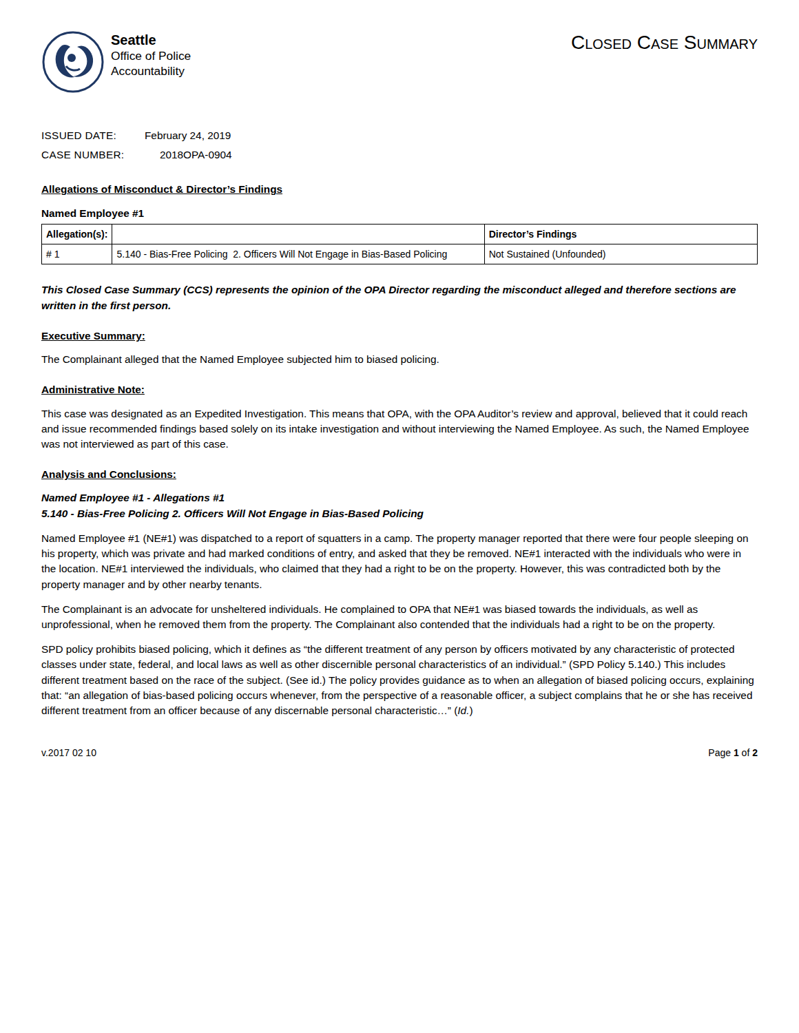Seattle
Office of Police
Accountability
Closed Case Summary
Issued Date: February 24, 2019
Case Number: 2018OPA-0904
Allegations of Misconduct & Director’s Findings
Named Employee #1
| Allegation(s): | | Director’s Findings |
| --- | --- | --- |
| # 1 | 5.140 - Bias-Free Policing 2. Officers Will Not Engage in Bias-Based Policing | Not Sustained (Unfounded) |
This Closed Case Summary (CCS) represents the opinion of the OPA Director regarding the misconduct alleged and therefore sections are written in the first person.
Executive Summary:
The Complainant alleged that the Named Employee subjected him to biased policing.
Administrative Note:
This case was designated as an Expedited Investigation. This means that OPA, with the OPA Auditor’s review and approval, believed that it could reach and issue recommended findings based solely on its intake investigation and without interviewing the Named Employee. As such, the Named Employee was not interviewed as part of this case.
Analysis and Conclusions:
Named Employee #1 - Allegations #1
5.140 - Bias-Free Policing 2. Officers Will Not Engage in Bias-Based Policing
Named Employee #1 (NE#1) was dispatched to a report of squatters in a camp. The property manager reported that there were four people sleeping on his property, which was private and had marked conditions of entry, and asked that they be removed. NE#1 interacted with the individuals who were in the location. NE#1 interviewed the individuals, who claimed that they had a right to be on the property. However, this was contradicted both by the property manager and by other nearby tenants.
The Complainant is an advocate for unsheltered individuals. He complained to OPA that NE#1 was biased towards the individuals, as well as unprofessional, when he removed them from the property. The Complainant also contended that the individuals had a right to be on the property.
SPD policy prohibits biased policing, which it defines as “the different treatment of any person by officers motivated by any characteristic of protected classes under state, federal, and local laws as well as other discernible personal characteristics of an individual.” (SPD Policy 5.140.) This includes different treatment based on the race of the subject. (See id.) The policy provides guidance as to when an allegation of biased policing occurs, explaining that: “an allegation of bias-based policing occurs whenever, from the perspective of a reasonable officer, a subject complains that he or she has received different treatment from an officer because of any discernable personal characteristic…” (Id.)
v.2017 02 10
Page 1 of 2